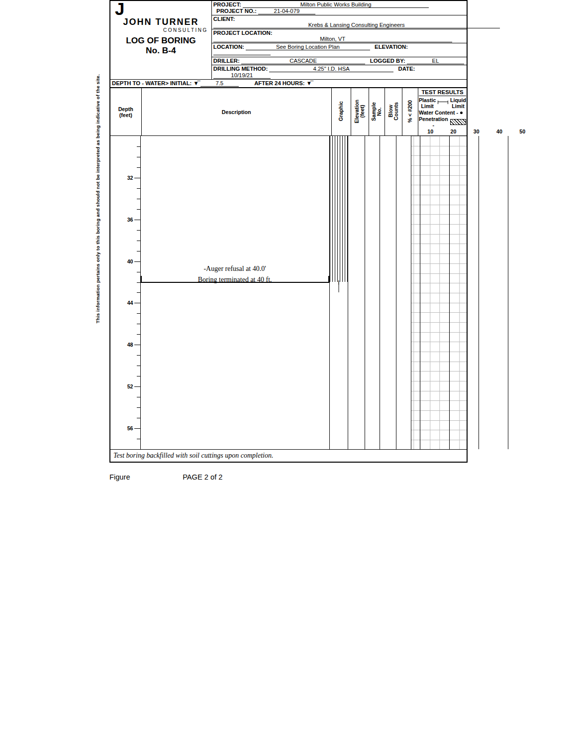This information pertains only to this boring and should not be interpreted as being indicative of the site.
| J JOHN TURNER CONSULTING LOG OF BORING No. B-4 | PROJECT: Milton Public Works Building PROJECT NO.: 21-04-079 |
| CLIENT: Krebs & Lansing Consulting Engineers |
| PROJECT LOCATION: Milton, VT |
| LOCATION: See Boring Location Plan ELEVATION: |
| DRILLER: CASCADE LOGGED BY: EL |
| DRILLING METHOD: 4.25" I.D. HSA DATE: 10/19/21 |
| DEPTH TO - WATER> INITIAL: ▼̅ 7.5 AFTER 24 HOURS: ▼̅ |
| Depth (feet) | Description | Graphic | Elevation (feet) | Sample No. | Blow Counts | % < #200 | TEST RESULTS Plastic Limit Liquid Limit Water Content - Penetration - 10 20 30 40 50 |
| 32 36 40 44 48 52 56 | -Auger refusal at 40.0' Boring terminated at 40 ft. | ↑ | | | | | |
Test boring backfilled with soil cuttings upon completion.
Figure PAGE 2 of 2